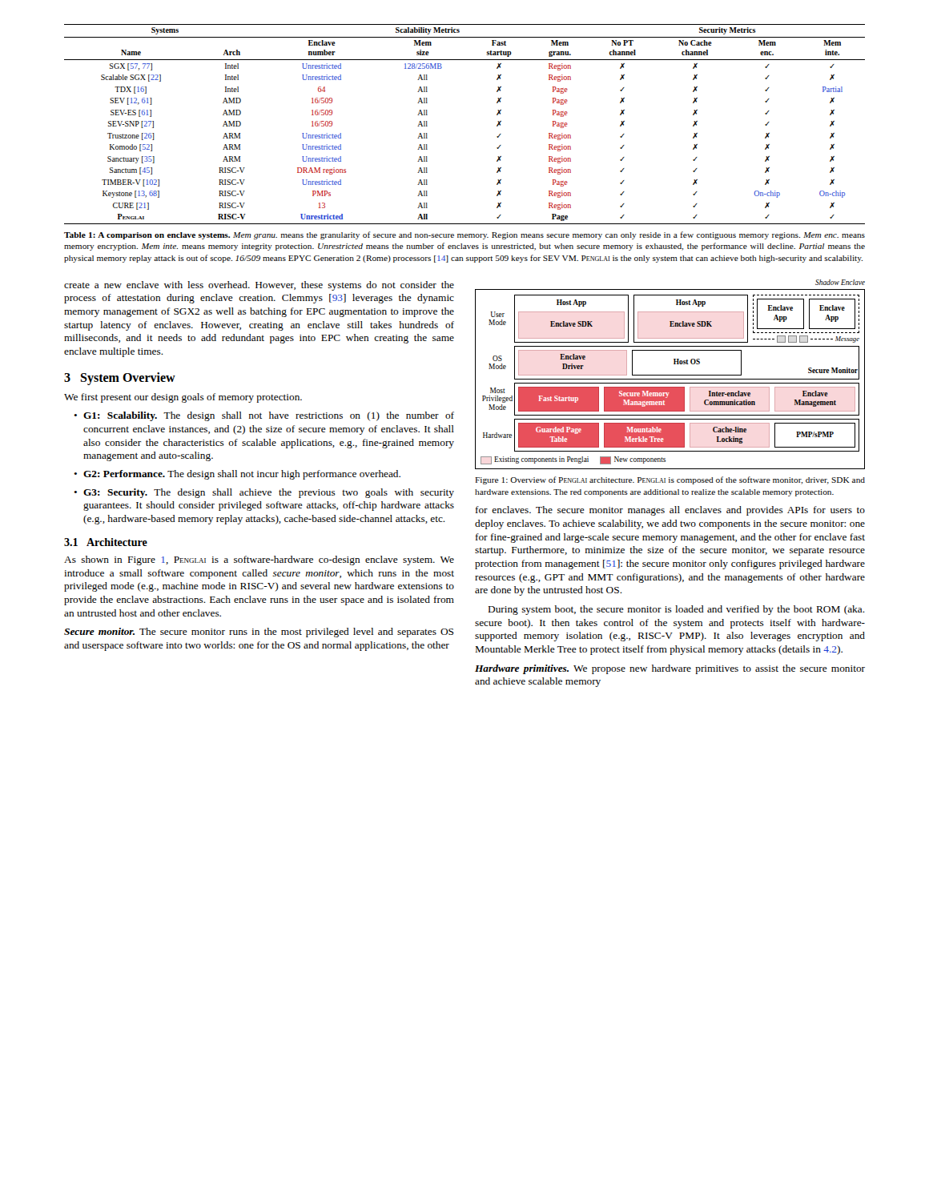| Systems | Scalability Metrics | Security Metrics |
| --- | --- | --- |
| Name | Arch | Enclave number | Mem size | Fast startup | Mem granu. | No PT channel | No Cache channel | Mem enc. | Mem inte. |
| SGX [ 57 , 77 ] | Intel | Unrestricted | 128/256MB | | Region | | | | |
| Scalable SGX [ 22 ] | Intel | Unrestricted | All | | Region | | | | |
| TDX [ 16 ] | Intel | 64 | All | | Page | | | | Partial |
| SEV [ 12 , 61 ] | AMD | 16/509 | All | | Page | | | | |
| SEV-ES [ 61 ] | AMD | 16/509 | All | | Page | | | | |
| SEV-SNP [ 27 ] | AMD | 16/509 | All | | Page | | | | |
| Trustzone [ 26 ] | ARM | Unrestricted | All | | Region | | | | |
| Komodo [ 52 ] | ARM | Unrestricted | All | | Region | | | | |
| Sanctuary [ 35 ] | ARM | Unrestricted | All | | Region | | | | |
| Sanctum [ 45 ] | RISC-V | DRAM regions | All | | Region | | | | |
| TIMBER-V [ 102 ] | RISC-V | Unrestricted | All | | Page | | | | |
| Keystone [ 13 , 68 ] | RISC-V | PMPs | All | | Region | | | On-chip | On-chip |
| CURE [ 21 ] | RISC-V | 13 | All | | Region | | | | |
| Penglai | RISC-V | Unrestricted | All | | Page | | | | |
Table 1: A comparison on enclave systems. Mem granu. means the granularity of secure and non-secure memory. Region means secure memory can only reside in a few contiguous memory regions. Mem enc. means memory encryption. Mem inte. means memory integrity protection. Unrestricted means the number of enclaves is unrestricted, but when secure memory is exhausted, the performance will decline. Partial means the physical memory replay attack is out of scope. 16/509 means EPYC Generation 2 (Rome) processors [14] can support 509 keys for SEV VM. Penglai is the only system that can achieve both high-security and scalability.
create a new enclave with less overhead. However, these systems do not consider the process of attestation during enclave creation. Clemmys [93] leverages the dynamic memory management of SGX2 as well as batching for EPC augmentation to improve the startup latency of enclaves. However, creating an enclave still takes hundreds of milliseconds, and it needs to add redundant pages into EPC when creating the same enclave multiple times.
3 System Overview
We first present our design goals of memory protection.
G1: Scalability. The design shall not have restrictions on (1) the number of concurrent enclave instances, and (2) the size of secure memory of enclaves. It shall also consider the characteristics of scalable applications, e.g., fine-grained memory management and auto-scaling.
G2: Performance. The design shall not incur high performance overhead.
G3: Security. The design shall achieve the previous two goals with security guarantees. It should consider privileged software attacks, off-chip hardware attacks (e.g., hardware-based memory replay attacks), cache-based side-channel attacks, etc.
3.1 Architecture
As shown in Figure 1, Penglai is a software-hardware co-design enclave system. We introduce a small software component called secure monitor, which runs in the most privileged mode (e.g., machine mode in RISC-V) and several new hardware extensions to provide the enclave abstractions. Each enclave runs in the user space and is isolated from an untrusted host and other enclaves.
Secure monitor. The secure monitor runs in the most privileged level and separates OS and userspace software into two worlds: one for the OS and normal applications, the other
Shadow Enclave
User
Mode
Host App
Enclave SDK
Host App
Enclave SDK
Enclave
App
Enclave
App
Message
OS
Mode
Enclave
Driver
Host OS
Most
Privileged
Mode
Fast Startup
Secure Memory
Management
Inter-enclave
Communication
Enclave
Management
Hardware
Guarded Page
Table
Mountable
Merkle Tree
Cache-line
Locking
PMP/sPMP
Secure Monitor
Existing components in Penglai New components
Figure 1: Overview of Penglai architecture. Penglai is composed of the software monitor, driver, SDK and hardware extensions. The red components are additional to realize the scalable memory protection.
for enclaves. The secure monitor manages all enclaves and provides APIs for users to deploy enclaves. To achieve scalability, we add two components in the secure monitor: one for fine-grained and large-scale secure memory management, and the other for enclave fast startup. Furthermore, to minimize the size of the secure monitor, we separate resource protection from management [51]: the secure monitor only configures privileged hardware resources (e.g., GPT and MMT configurations), and the managements of other hardware are done by the untrusted host OS.
During system boot, the secure monitor is loaded and verified by the boot ROM (aka. secure boot). It then takes control of the system and protects itself with hardware-supported memory isolation (e.g., RISC-V PMP). It also leverages encryption and Mountable Merkle Tree to protect itself from physical memory attacks (details in 4.2).
Hardware primitives. We propose new hardware primitives to assist the secure monitor and achieve scalable memory